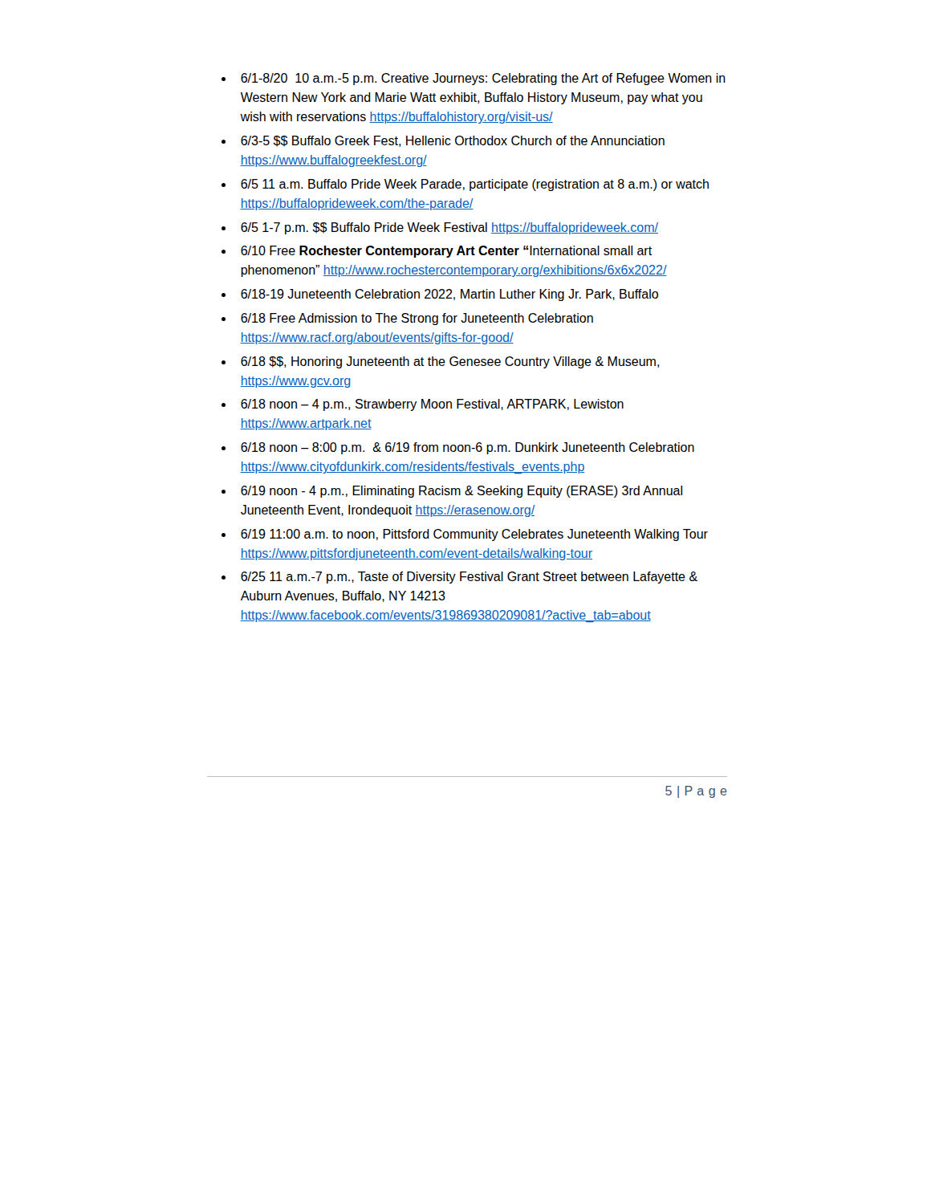6/1-8/20 10 a.m.-5 p.m. Creative Journeys: Celebrating the Art of Refugee Women in Western New York and Marie Watt exhibit, Buffalo History Museum, pay what you wish with reservations https://buffalohistory.org/visit-us/
6/3-5 $$ Buffalo Greek Fest, Hellenic Orthodox Church of the Annunciation https://www.buffalogreekfest.org/
6/5 11 a.m. Buffalo Pride Week Parade, participate (registration at 8 a.m.) or watch https://buffaloprideweek.com/the-parade/
6/5 1-7 p.m. $$ Buffalo Pride Week Festival https://buffaloprideweek.com/
6/10 Free Rochester Contemporary Art Center “International small art phenomenon” http://www.rochestercontemporary.org/exhibitions/6x6x2022/
6/18-19 Juneteenth Celebration 2022, Martin Luther King Jr. Park, Buffalo
6/18 Free Admission to The Strong for Juneteenth Celebration https://www.racf.org/about/events/gifts-for-good/
6/18 $$, Honoring Juneteenth at the Genesee Country Village & Museum, https://www.gcv.org
6/18 noon – 4 p.m., Strawberry Moon Festival, ARTPARK, Lewiston https://www.artpark.net
6/18 noon – 8:00 p.m. & 6/19 from noon-6 p.m. Dunkirk Juneteenth Celebration https://www.cityofdunkirk.com/residents/festivals_events.php
6/19 noon - 4 p.m., Eliminating Racism & Seeking Equity (ERASE) 3rd Annual Juneteenth Event, Irondequoit https://erasenow.org/
6/19 11:00 a.m. to noon, Pittsford Community Celebrates Juneteenth Walking Tour https://www.pittsfordjuneteenth.com/event-details/walking-tour
6/25 11 a.m.-7 p.m., Taste of Diversity Festival Grant Street between Lafayette & Auburn Avenues, Buffalo, NY 14213 https://www.facebook.com/events/319869380209081/?active_tab=about
5 | P a g e